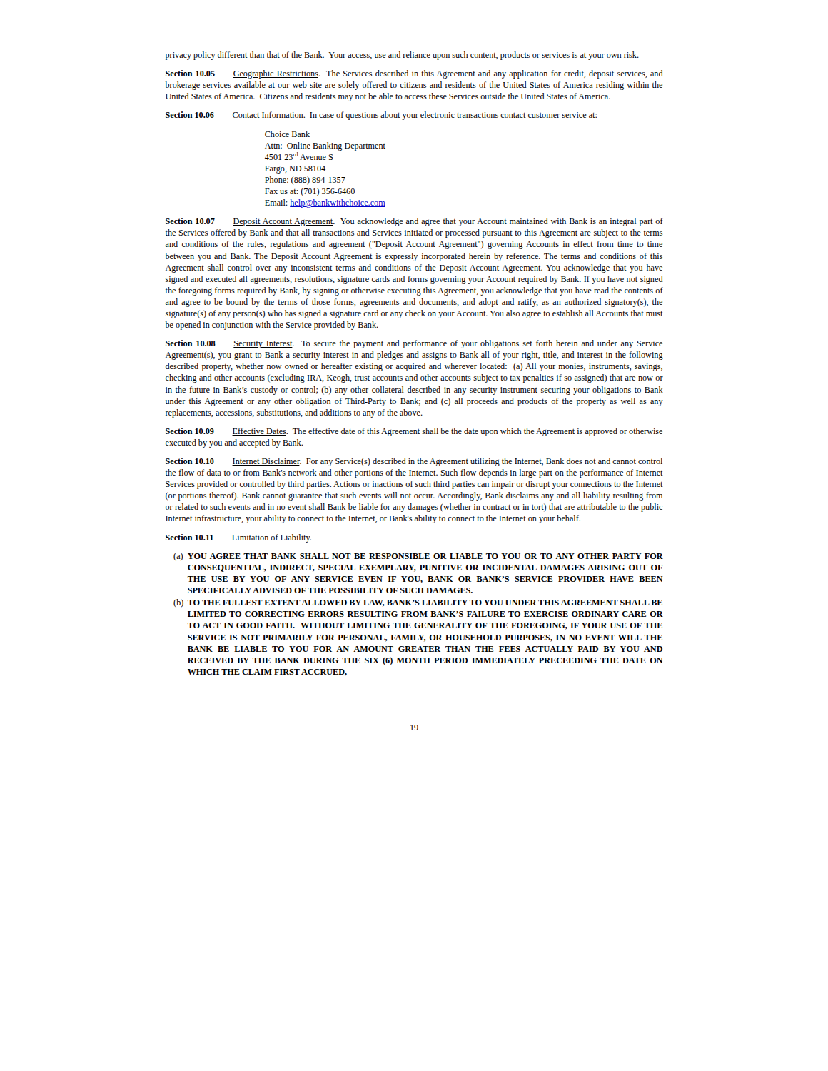privacy policy different than that of the Bank. Your access, use and reliance upon such content, products or services is at your own risk.
Section 10.05 Geographic Restrictions. The Services described in this Agreement and any application for credit, deposit services, and brokerage services available at our web site are solely offered to citizens and residents of the United States of America residing within the United States of America. Citizens and residents may not be able to access these Services outside the United States of America.
Section 10.06 Contact Information. In case of questions about your electronic transactions contact customer service at:
Choice Bank
Attn: Online Banking Department
4501 23rd Avenue S
Fargo, ND 58104
Phone: (888) 894-1357
Fax us at: (701) 356-6460
Email: help@bankwithchoice.com
Section 10.07 Deposit Account Agreement. You acknowledge and agree that your Account maintained with Bank is an integral part of the Services offered by Bank and that all transactions and Services initiated or processed pursuant to this Agreement are subject to the terms and conditions of the rules, regulations and agreement ("Deposit Account Agreement") governing Accounts in effect from time to time between you and Bank. The Deposit Account Agreement is expressly incorporated herein by reference. The terms and conditions of this Agreement shall control over any inconsistent terms and conditions of the Deposit Account Agreement. You acknowledge that you have signed and executed all agreements, resolutions, signature cards and forms governing your Account required by Bank. If you have not signed the foregoing forms required by Bank, by signing or otherwise executing this Agreement, you acknowledge that you have read the contents of and agree to be bound by the terms of those forms, agreements and documents, and adopt and ratify, as an authorized signatory(s), the signature(s) of any person(s) who has signed a signature card or any check on your Account. You also agree to establish all Accounts that must be opened in conjunction with the Service provided by Bank.
Section 10.08 Security Interest. To secure the payment and performance of your obligations set forth herein and under any Service Agreement(s), you grant to Bank a security interest in and pledges and assigns to Bank all of your right, title, and interest in the following described property, whether now owned or hereafter existing or acquired and wherever located: (a) All your monies, instruments, savings, checking and other accounts (excluding IRA, Keogh, trust accounts and other accounts subject to tax penalties if so assigned) that are now or in the future in Bank’s custody or control; (b) any other collateral described in any security instrument securing your obligations to Bank under this Agreement or any other obligation of Third-Party to Bank; and (c) all proceeds and products of the property as well as any replacements, accessions, substitutions, and additions to any of the above.
Section 10.09 Effective Dates. The effective date of this Agreement shall be the date upon which the Agreement is approved or otherwise executed by you and accepted by Bank.
Section 10.10 Internet Disclaimer. For any Service(s) described in the Agreement utilizing the Internet, Bank does not and cannot control the flow of data to or from Bank's network and other portions of the Internet. Such flow depends in large part on the performance of Internet Services provided or controlled by third parties. Actions or inactions of such third parties can impair or disrupt your connections to the Internet (or portions thereof). Bank cannot guarantee that such events will not occur. Accordingly, Bank disclaims any and all liability resulting from or related to such events and in no event shall Bank be liable for any damages (whether in contract or in tort) that are attributable to the public Internet infrastructure, your ability to connect to the Internet, or Bank's ability to connect to the Internet on your behalf.
Section 10.11 Limitation of Liability.
(a) YOU AGREE THAT BANK SHALL NOT BE RESPONSIBLE OR LIABLE TO YOU OR TO ANY OTHER PARTY FOR CONSEQUENTIAL, INDIRECT, SPECIAL EXEMPLARY, PUNITIVE OR INCIDENTAL DAMAGES ARISING OUT OF THE USE BY YOU OF ANY SERVICE EVEN IF YOU, BANK OR BANK’S SERVICE PROVIDER HAVE BEEN SPECIFICALLY ADVISED OF THE POSSIBILITY OF SUCH DAMAGES.
(b) TO THE FULLEST EXTENT ALLOWED BY LAW, BANK’S LIABILITY TO YOU UNDER THIS AGREEMENT SHALL BE LIMITED TO CORRECTING ERRORS RESULTING FROM BANK’S FAILURE TO EXERCISE ORDINARY CARE OR TO ACT IN GOOD FAITH. WITHOUT LIMITING THE GENERALITY OF THE FOREGOING, IF YOUR USE OF THE SERVICE IS NOT PRIMARILY FOR PERSONAL, FAMILY, OR HOUSEHOLD PURPOSES, IN NO EVENT WILL THE BANK BE LIABLE TO YOU FOR AN AMOUNT GREATER THAN THE FEES ACTUALLY PAID BY YOU AND RECEIVED BY THE BANK DURING THE SIX (6) MONTH PERIOD IMMEDIATELY PRECEEDING THE DATE ON WHICH THE CLAIM FIRST ACCRUED,
19